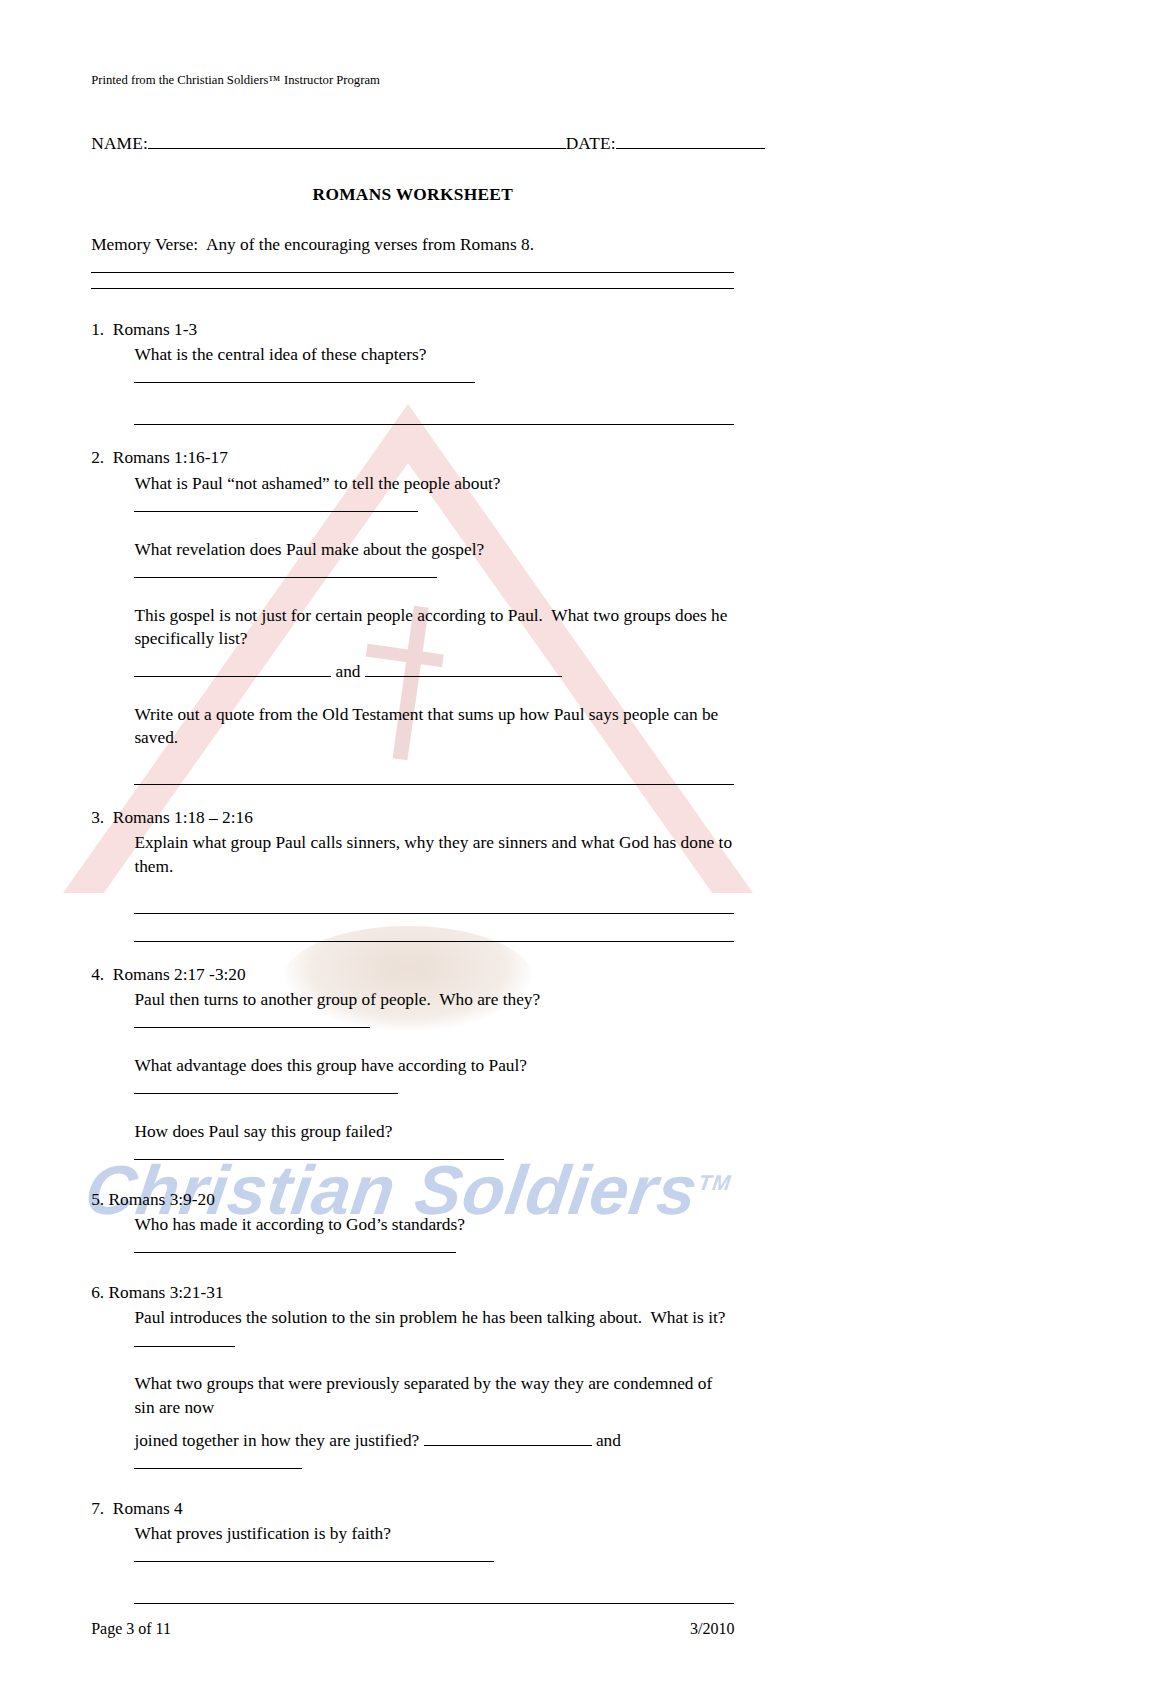Christian SoldiersTM
Printed from the Christian Soldiers™ Instructor Program
NAME: DATE:
ROMANS WORKSHEET
Memory Verse: Any of the encouraging verses from Romans 8.
1. Romans 1-3
What is the central idea of these chapters?
2. Romans 1:16-17
What is Paul “not ashamed” to tell the people about?
What revelation does Paul make about the gospel?
This gospel is not just for certain people according to Paul. What two groups does he specifically list?
and
Write out a quote from the Old Testament that sums up how Paul says people can be saved.
3. Romans 1:18 – 2:16
Explain what group Paul calls sinners, why they are sinners and what God has done to them.
4. Romans 2:17 -3:20
Paul then turns to another group of people. Who are they?
What advantage does this group have according to Paul?
How does Paul say this group failed?
5. Romans 3:9-20
Who has made it according to God’s standards?
6. Romans 3:21-31
Paul introduces the solution to the sin problem he has been talking about. What is it?
What two groups that were previously separated by the way they are condemned of sin are now
joined together in how they are justified? and
7. Romans 4
What proves justification is by faith?
Page 3 of 11 3/2010